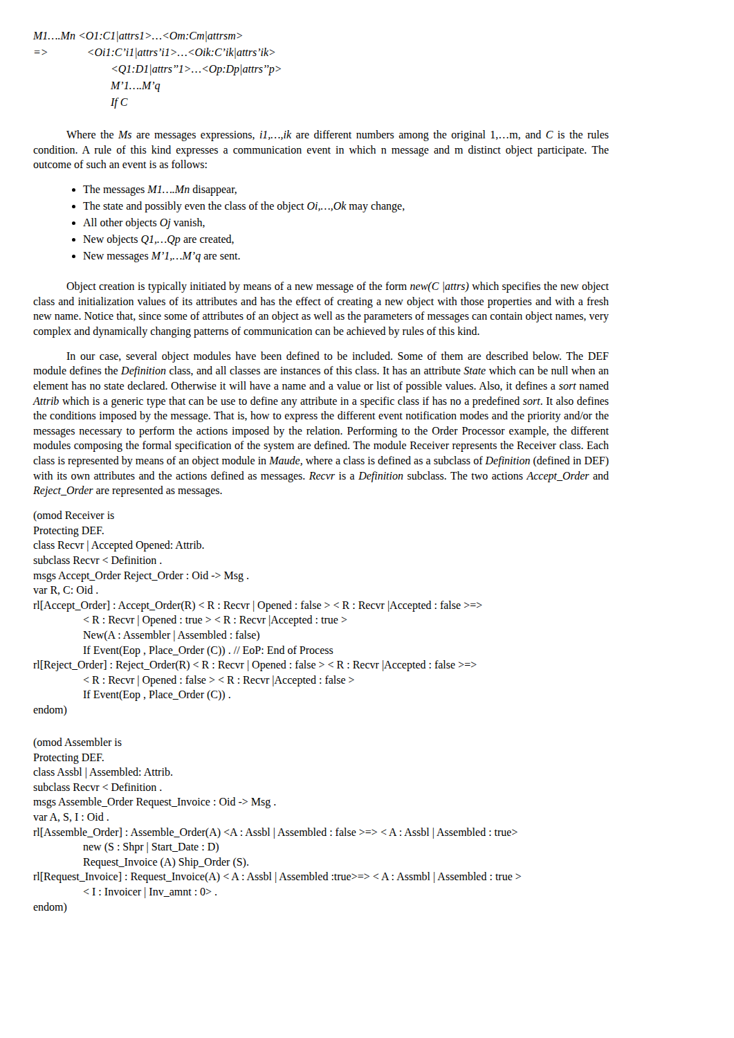M1….Mn <O1:C1|attrs1>…<Om:Cm|attrsm>
=> <Oi1:C’i1|attrs’i1>…<Oik:C’ik|attrs’ik>
<Q1:D1|attrs’’1>…<Op:Dp|attrs’’p>
M’1….M’q
If C
Where the Ms are messages expressions, i1,…,ik are different numbers among the original 1,…m, and C is the rules condition. A rule of this kind expresses a communication event in which n message and m distinct object participate. The outcome of such an event is as follows:
The messages M1….Mn disappear,
The state and possibly even the class of the object Oi,…,Ok may change,
All other objects Oj vanish,
New objects Q1,…Qp are created,
New messages M’1,…M’q are sent.
Object creation is typically initiated by means of a new message of the form new(C |attrs) which specifies the new object class and initialization values of its attributes and has the effect of creating a new object with those properties and with a fresh new name. Notice that, since some of attributes of an object as well as the parameters of messages can contain object names, very complex and dynamically changing patterns of communication can be achieved by rules of this kind.
In our case, several object modules have been defined to be included. Some of them are described below. The DEF module defines the Definition class, and all classes are instances of this class. It has an attribute State which can be null when an element has no state declared. Otherwise it will have a name and a value or list of possible values. Also, it defines a sort named Attrib which is a generic type that can be use to define any attribute in a specific class if has no a predefined sort. It also defines the conditions imposed by the message. That is, how to express the different event notification modes and the priority and/or the messages necessary to perform the actions imposed by the relation. Performing to the Order Processor example, the different modules composing the formal specification of the system are defined. The module Receiver represents the Receiver class. Each class is represented by means of an object module in Maude, where a class is defined as a subclass of Definition (defined in DEF) with its own attributes and the actions defined as messages. Recvr is a Definition subclass. The two actions Accept_Order and Reject_Order are represented as messages.
(omod Receiver is Protecting DEF. class Recvr | Accepted Opened: Attrib. subclass Recvr < Definition . msgs Accept_Order Reject_Order : Oid -> Msg . var R, C: Oid . rl[Accept_Order] : Accept_Order(R) < R : Recvr | Opened : false > < R : Recvr |Accepted : false >=> < R : Recvr | Opened : true > < R : Recvr |Accepted : true > New(A : Assembler | Assembled : false) If Event(Eop , Place_Order (C)) . // EoP: End of Process rl[Reject_Order] : Reject_Order(R) < R : Recvr | Opened : false > < R : Recvr |Accepted : false >=> < R : Recvr | Opened : false > < R : Recvr |Accepted : false > If Event(Eop , Place_Order (C)) . endom)
(omod Assembler is Protecting DEF. class Assbl | Assembled: Attrib. subclass Recvr < Definition . msgs Assemble_Order Request_Invoice : Oid -> Msg . var A, S, I : Oid . rl[Assemble_Order] : Assemble_Order(A) <A : Assbl | Assembled : false >=> < A : Assbl | Assembled : true> new (S : Shpr | Start_Date : D) Request_Invoice (A) Ship_Order (S). rl[Request_Invoice] : Request_Invoice(A) < A : Assbl | Assembled :true>=> < A : Assmbl | Assembled : true > < I : Invoicer | Inv_amnt : 0> . endom)